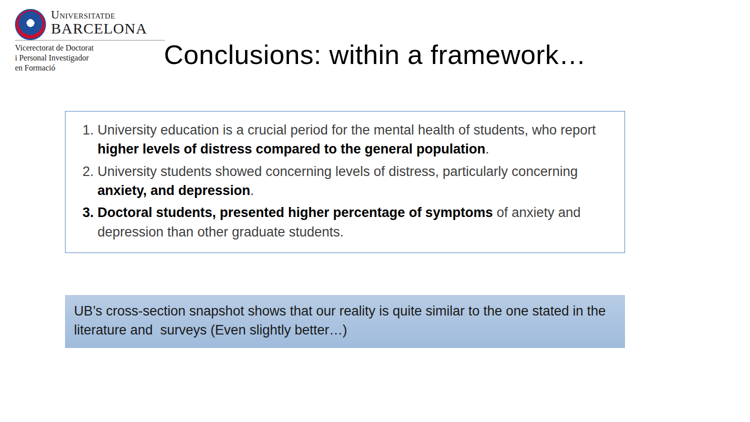UNIVERSITAT DE
BARCELONA
Vicerectorat de Doctorat
i Personal Investigador
en Formació
Conclusions: within a framework…
University education is a crucial period for the mental health of students, who report higher levels of distress compared to the general population.
University students showed concerning levels of distress, particularly concerning anxiety, and depression.
Doctoral students, presented higher percentage of symptoms of anxiety and depression than other graduate students.
UB’s cross-section snapshot shows that our reality is quite similar to the one stated in the literature and surveys (Even slightly better…)